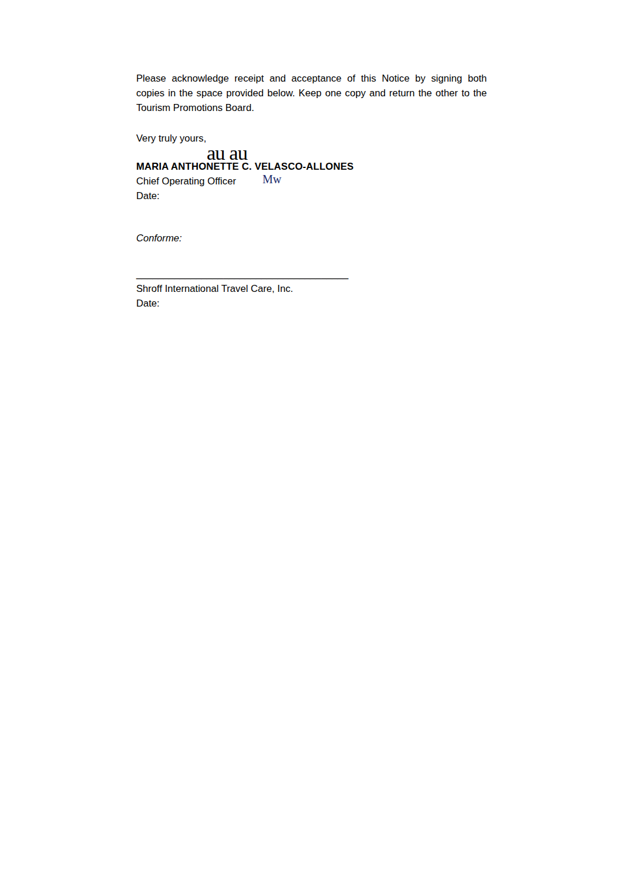Please acknowledge receipt and acceptance of this Notice by signing both copies in the space provided below. Keep one copy and return the other to the Tourism Promotions Board.
Very truly yours,
au au
MARIA ANTHONETTE C. VELASCO-ALLONES
Chief Operating OfficerMw
Date:
Conforme:
_______________________________________
Shroff International Travel Care, Inc.
Date: